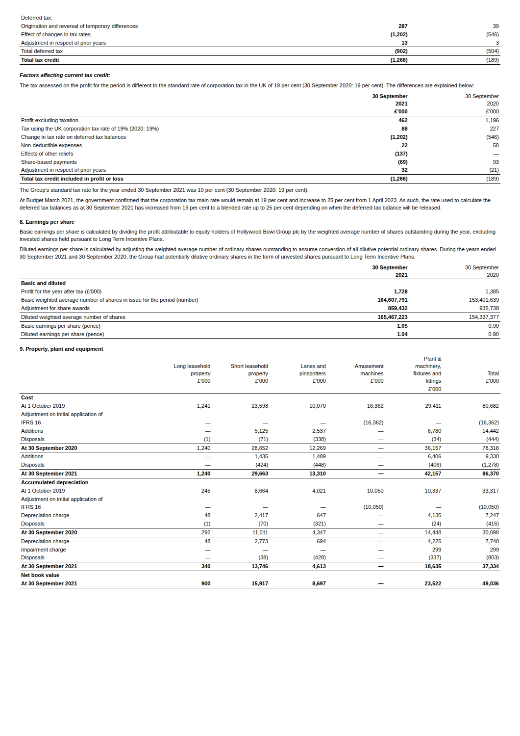| Deferred tax: | | |
| Origination and reversal of temporary differences | 287 | 39 |
| Effect of changes in tax rates | (1,202) | (546) |
| Adjustment in respect of prior years | 13 | 3 |
| Total deferred tax | (902) | (504) |
| Total tax credit | (1,266) | (189) |
Factors affecting current tax credit:
The tax assessed on the profit for the period is different to the standard rate of corporation tax in the UK of 19 per cent (30 September 2020: 19 per cent). The differences are explained below:
| | 30 September 2021 | 30 September 2020 |
| | £'000 | £'000 |
| Profit excluding taxation | 462 | 1,196 |
| Tax using the UK corporation tax rate of 19% (2020: 19%) | 88 | 227 |
| Change in tax rate on deferred tax balances | (1,202) | (546) |
| Non-deductible expenses | 22 | 58 |
| Effects of other reliefs | (137) | — |
| Share-based payments | (69) | 93 |
| Adjustment in respect of prior years | 32 | (21) |
| Total tax credit included in profit or loss | (1,266) | (189) |
The Group's standard tax rate for the year ended 30 September 2021 was 19 per cent (30 September 2020: 19 per cent).
At Budget March 2021, the government confirmed that the corporation tax main rate would remain at 19 per cent and increase to 25 per cent from 1 April 2023. As such, the rate used to calculate the deferred tax balances as at 30 September 2021 has increased from 19 per cent to a blended rate up to 25 per cent depending on when the deferred tax balance will be released.
8. Earnings per share
Basic earnings per share is calculated by dividing the profit attributable to equity holders of Hollywood Bowl Group plc by the weighted average number of shares outstanding during the year, excluding invested shares held pursuant to Long Term Incentive Plans.
Diluted earnings per share is calculated by adjusting the weighted average number of ordinary shares outstanding to assume conversion of all dilutive potential ordinary shares. During the years ended 30 September 2021 and 30 September 2020, the Group had potentially dilutive ordinary shares in the form of unvested shares pursuant to Long Term Incentive Plans.
| | 30 September 2021 | 30 September 2020 |
| Basic and diluted | | |
| Profit for the year after tax (£'000) | 1,728 | 1,385 |
| Basic weighted average number of shares in issue for the period (number) | 164,607,791 | 153,401,639 |
| Adjustment for share awards | 859,432 | 935,738 |
| Diluted weighted average number of shares | 165,467,223 | 154,337,377 |
| Basic earnings per share (pence) | 1.05 | 0.90 |
| Diluted earnings per share (pence) | 1.04 | 0.90 |
9. Property, plant and equipment
| | Long leasehold property £'000 | Short leasehold property £'000 | Lanes and pinspotters £'000 | Amusement machines £'000 | Plant & machinery, fixtures and fittings | Total £'000 |
| | | | | | £'000 | |
| Cost | | | | | | |
| At 1 October 2019 | 1,241 | 23,598 | 10,070 | 16,362 | 29,411 | 80,682 |
| Adjustment on initial application of | | | | | | |
| IFRS 16 | — | — | — | (16,362) | — | (16,362) |
| Additions | — | 5,125 | 2,537 | — | 6,780 | 14,442 |
| Disposals | (1) | (71) | (338) | — | (34) | (444) |
| At 30 September 2020 | 1,240 | 28,652 | 12,269 | — | 36,157 | 78,318 |
| Additions | — | 1,435 | 1,489 | — | 6,406 | 9,330 |
| Disposals | — | (424) | (448) | — | (406) | (1,278) |
| At 30 September 2021 | 1,240 | 29,663 | 13,310 | — | 42,157 | 86,370 |
| Accumulated depreciation | | | | | | |
| At 1 October 2019 | 245 | 8,664 | 4,021 | 10,050 | 10,337 | 33,317 |
| Adjustment on initial application of | | | | | | |
| IFRS 16 | — | — | — | (10,050) | — | (10,050) |
| Depreciation charge | 48 | 2,417 | 647 | — | 4,135 | 7,247 |
| Disposals | (1) | (70) | (321) | — | (24) | (416) |
| At 30 September 2020 | 292 | 11,011 | 4,347 | — | 14,448 | 30,098 |
| Depreciation charge | 48 | 2,773 | 694 | — | 4,225 | 7,740 |
| Impairment charge | — | — | — | — | 299 | 299 |
| Disposals | — | (38) | (428) | — | (337) | (803) |
| At 30 September 2021 | 340 | 13,746 | 4,613 | — | 18,635 | 37,334 |
| Net book value | | | | | | |
| At 30 September 2021 | 900 | 15,917 | 8,697 | — | 23,522 | 49,036 |